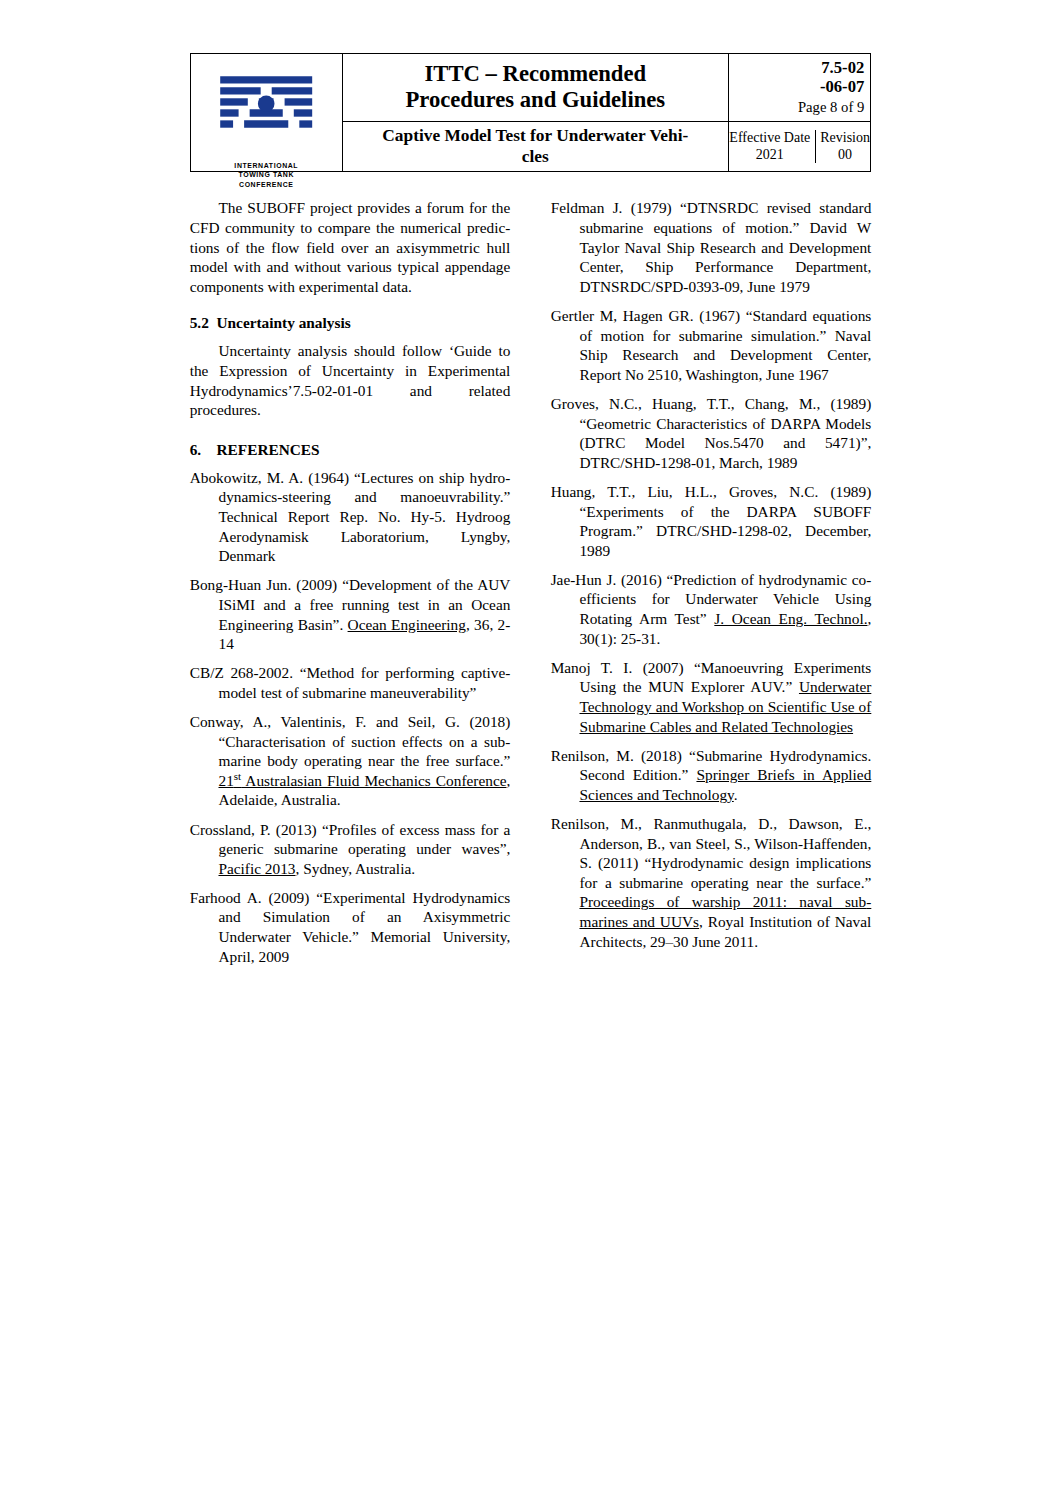| INTERNATIONAL TOWING TANK CONFERENCE | ITTC – Recommended Procedures and Guidelines | 7.5-02 -06-07 Page 8 of 9 |
| Captive Model Test for Underwater Vehi- cles | Effective Date 2021 Revision 00 |
The SUBOFF project provides a forum for the CFD community to compare the numerical predictions of the flow field over an axisymmetric hull model with and without various typical appendage components with experimental data.
5.2 Uncertainty analysis
Uncertainty analysis should follow ‘Guide to the Expression of Uncertainty in Experimental Hydrodynamics’7.5-02-01-01 and related procedures.
6. REFERENCES
Abokowitz, M. A. (1964) “Lectures on ship hydrodynamics-steering and manoeuvrability.” Technical Report Rep. No. Hy-5. Hydroog Aerodynamisk Laboratorium, Lyngby, Denmark
Bong-Huan Jun. (2009) “Development of the AUV ISiMI and a free running test in an Ocean Engineering Basin”. Ocean Engineering, 36, 2-14
CB/Z 268-2002. “Method for performing captive-model test of submarine maneuverability”
Conway, A., Valentinis, F. and Seil, G. (2018) “Characterisation of suction effects on a submarine body operating near the free surface.” 21st Australasian Fluid Mechanics Conference, Adelaide, Australia.
Crossland, P. (2013) “Profiles of excess mass for a generic submarine operating under waves”, Pacific 2013, Sydney, Australia.
Farhood A. (2009) “Experimental Hydrodynamics and Simulation of an Axisymmetric Underwater Vehicle.” Memorial University, April, 2009
Feldman J. (1979) “DTNSRDC revised standard submarine equations of motion.” David W Taylor Naval Ship Research and Development Center, Ship Performance Department, DTNSRDC/SPD-0393-09, June 1979
Gertler M, Hagen GR. (1967) “Standard equations of motion for submarine simulation.” Naval Ship Research and Development Center, Report No 2510, Washington, June 1967
Groves, N.C., Huang, T.T., Chang, M., (1989) “Geometric Characteristics of DARPA Models (DTRC Model Nos.5470 and 5471)”, DTRC/SHD-1298-01, March, 1989
Huang, T.T., Liu, H.L., Groves, N.C. (1989) “Experiments of the DARPA SUBOFF Program.” DTRC/SHD-1298-02, December, 1989
Jae-Hun J. (2016) “Prediction of hydrodynamic coefficients for Underwater Vehicle Using Rotating Arm Test” J. Ocean Eng. Technol., 30(1): 25-31.
Manoj T. I. (2007) “Manoeuvring Experiments Using the MUN Explorer AUV.” Underwater Technology and Workshop on Scientific Use of Submarine Cables and Related Technologies
Renilson, M. (2018) “Submarine Hydrodynamics. Second Edition.” Springer Briefs in Applied Sciences and Technology.
Renilson, M., Ranmuthugala, D., Dawson, E., Anderson, B., van Steel, S., Wilson-Haffenden, S. (2011) “Hydrodynamic design implications for a submarine operating near the surface.” Proceedings of warship 2011: naval submarines and UUVs, Royal Institution of Naval Architects, 29–30 June 2011.